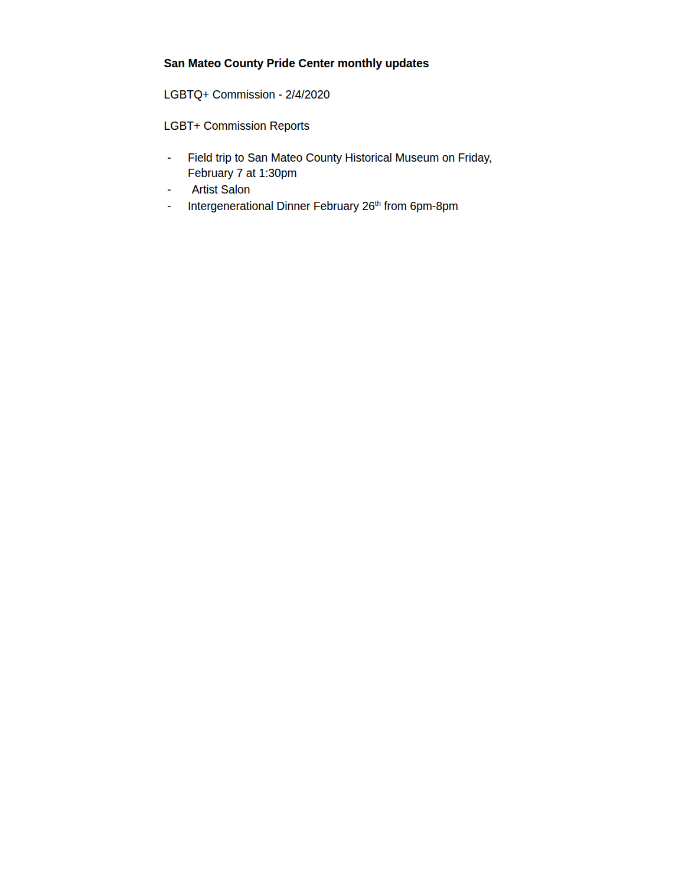San Mateo County Pride Center monthly updates
LGBTQ+ Commission - 2/4/2020
LGBT+ Commission Reports
Field trip to San Mateo County Historical Museum on Friday, February 7 at 1:30pm
Artist Salon
Intergenerational Dinner February 26th from 6pm-8pm